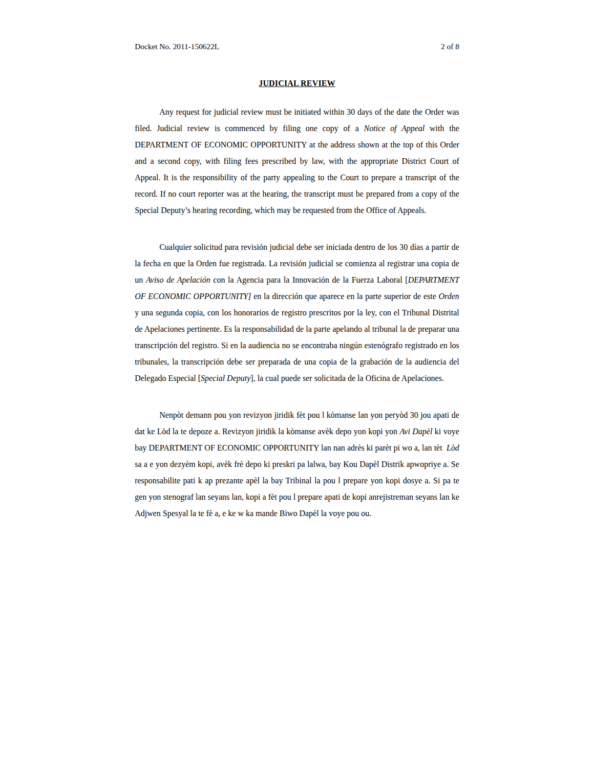Docket No. 2011-150622L 2 of 8
JUDICIAL REVIEW
Any request for judicial review must be initiated within 30 days of the date the Order was filed. Judicial review is commenced by filing one copy of a Notice of Appeal with the DEPARTMENT OF ECONOMIC OPPORTUNITY at the address shown at the top of this Order and a second copy, with filing fees prescribed by law, with the appropriate District Court of Appeal. It is the responsibility of the party appealing to the Court to prepare a transcript of the record. If no court reporter was at the hearing, the transcript must be prepared from a copy of the Special Deputy’s hearing recording, which may be requested from the Office of Appeals.
Cualquier solicitud para revisión judicial debe ser iniciada dentro de los 30 días a partir de la fecha en que la Orden fue registrada. La revisión judicial se comienza al registrar una copia de un Aviso de Apelación con la Agencia para la Innovación de la Fuerza Laboral [DEPARTMENT OF ECONOMIC OPPORTUNITY] en la dirección que aparece en la parte superior de este Orden y una segunda copia, con los honorarios de registro prescritos por la ley, con el Tribunal Distrital de Apelaciones pertinente. Es la responsabilidad de la parte apelando al tribunal la de preparar una transcripción del registro. Si en la audiencia no se encontraba ningún estenógrafo registrado en los tribunales, la transcripción debe ser preparada de una copia de la grabación de la audiencia del Delegado Especial [Special Deputy], la cual puede ser solicitada de la Oficina de Apelaciones.
Nenpòt demann pou yon revizyon jiridik fèt pou l kòmanse lan yon peryòd 30 jou apati de dat ke Lòd la te depoze a. Revizyon jiridik la kòmanse avèk depo yon kopi yon Avi Dapèl ki voye bay DEPARTMENT OF ECONOMIC OPPORTUNITY lan nan adrès ki parèt pi wo a, lan tèt Lòd sa a e yon dezyèm kopi, avèk frè depo ki preskri pa lalwa, bay Kou Dapèl Distrik apwopriye a. Se responsabilite pati k ap prezante apèl la bay Tribinal la pou l prepare yon kopi dosye a. Si pa te gen yon stenograf lan seyans lan, kopi a fèt pou l prepare apati de kopi anrejistreman seyans lan ke Adjwen Spesyal la te fè a, e ke w ka mande Biwo Dapèl la voye pou ou.